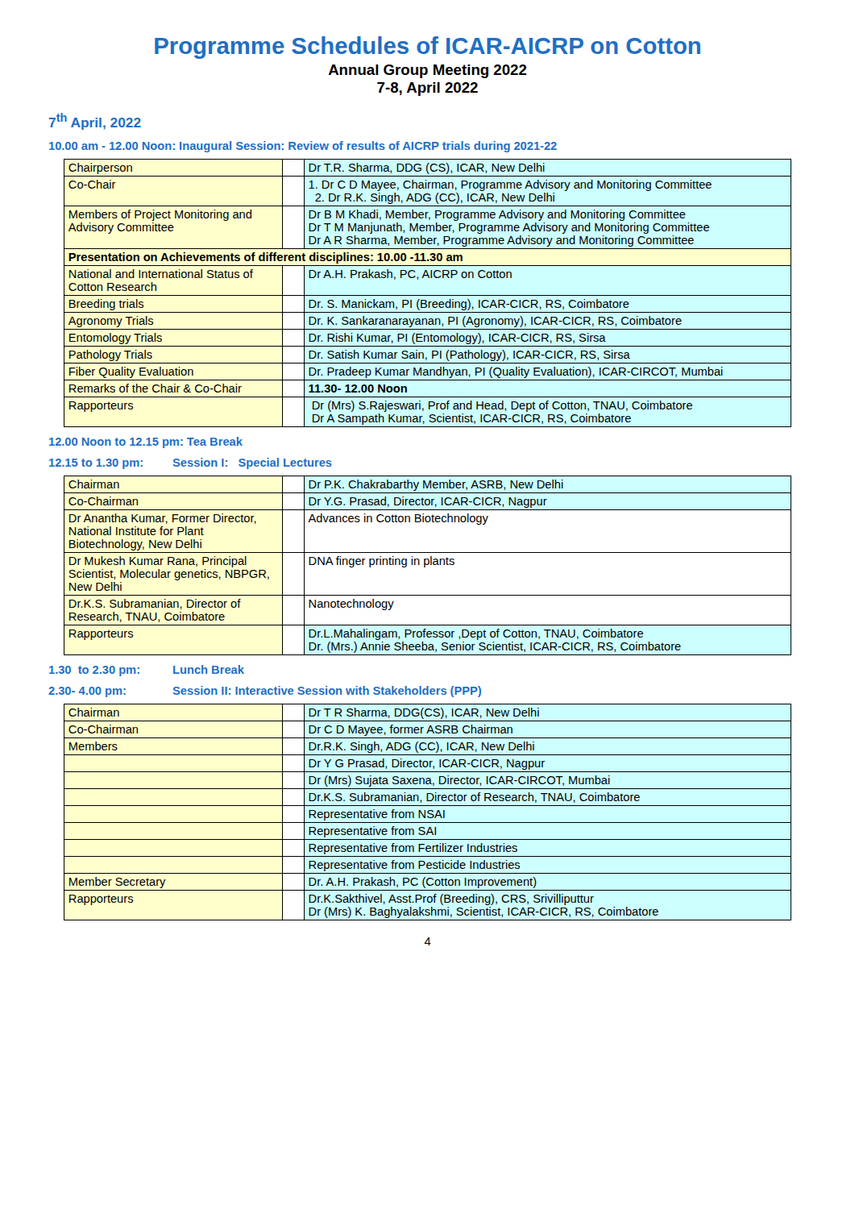Programme Schedules of ICAR-AICRP on Cotton
Annual Group Meeting 2022
7-8, April 2022
7th April, 2022
10.00 am - 12.00 Noon: Inaugural Session: Review of results of AICRP trials during 2021-22
| Chairperson | | Dr T.R. Sharma, DDG (CS), ICAR, New Delhi |
| Co-Chair | | 1. Dr C D Mayee, Chairman, Programme Advisory and Monitoring Committee 2. Dr R.K. Singh, ADG (CC), ICAR, New Delhi |
| Members of Project Monitoring and Advisory Committee | | Dr B M Khadi, Member, Programme Advisory and Monitoring Committee Dr T M Manjunath, Member, Programme Advisory and Monitoring Committee Dr A R Sharma, Member, Programme Advisory and Monitoring Committee |
| Presentation on Achievements of different disciplines: 10.00 -11.30 am |
| National and International Status of Cotton Research | | Dr A.H. Prakash, PC, AICRP on Cotton |
| Breeding trials | | Dr. S. Manickam, PI (Breeding), ICAR-CICR, RS, Coimbatore |
| Agronomy Trials | | Dr. K. Sankaranarayanan, PI (Agronomy), ICAR-CICR, RS, Coimbatore |
| Entomology Trials | | Dr. Rishi Kumar, PI (Entomology), ICAR-CICR, RS, Sirsa |
| Pathology Trials | | Dr. Satish Kumar Sain, PI (Pathology), ICAR-CICR, RS, Sirsa |
| Fiber Quality Evaluation | | Dr. Pradeep Kumar Mandhyan, PI (Quality Evaluation), ICAR-CIRCOT, Mumbai |
| Remarks of the Chair & Co-Chair | | 11.30- 12.00 Noon |
| Rapporteurs | | Dr (Mrs) S.Rajeswari, Prof and Head, Dept of Cotton, TNAU, Coimbatore Dr A Sampath Kumar, Scientist, ICAR-CICR, RS, Coimbatore |
12.00 Noon to 12.15 pm: Tea Break
12.15 to 1.30 pm: Session I: Special Lectures
| Chairman | | Dr P.K. Chakrabarthy Member, ASRB, New Delhi |
| Co-Chairman | | Dr Y.G. Prasad, Director, ICAR-CICR, Nagpur |
| Dr Anantha Kumar, Former Director, National Institute for Plant Biotechnology, New Delhi | | Advances in Cotton Biotechnology |
| Dr Mukesh Kumar Rana, Principal Scientist, Molecular genetics, NBPGR, New Delhi | | DNA finger printing in plants |
| Dr.K.S. Subramanian, Director of Research, TNAU, Coimbatore | | Nanotechnology |
| Rapporteurs | | Dr.L.Mahalingam, Professor ,Dept of Cotton, TNAU, Coimbatore Dr. (Mrs.) Annie Sheeba, Senior Scientist, ICAR-CICR, RS, Coimbatore |
1.30 to 2.30 pm: Lunch Break
2.30- 4.00 pm: Session II: Interactive Session with Stakeholders (PPP)
| Chairman | | Dr T R Sharma, DDG(CS), ICAR, New Delhi |
| Co-Chairman | | Dr C D Mayee, former ASRB Chairman |
| Members | | Dr.R.K. Singh, ADG (CC), ICAR, New Delhi |
| | | Dr Y G Prasad, Director, ICAR-CICR, Nagpur |
| | | Dr (Mrs) Sujata Saxena, Director, ICAR-CIRCOT, Mumbai |
| | | Dr.K.S. Subramanian, Director of Research, TNAU, Coimbatore |
| | | Representative from NSAI |
| | | Representative from SAI |
| | | Representative from Fertilizer Industries |
| | | Representative from Pesticide Industries |
| Member Secretary | | Dr. A.H. Prakash, PC (Cotton Improvement) |
| Rapporteurs | | Dr.K.Sakthivel, Asst.Prof (Breeding), CRS, Srivilliputtur Dr (Mrs) K. Baghyalakshmi, Scientist, ICAR-CICR, RS, Coimbatore |
4